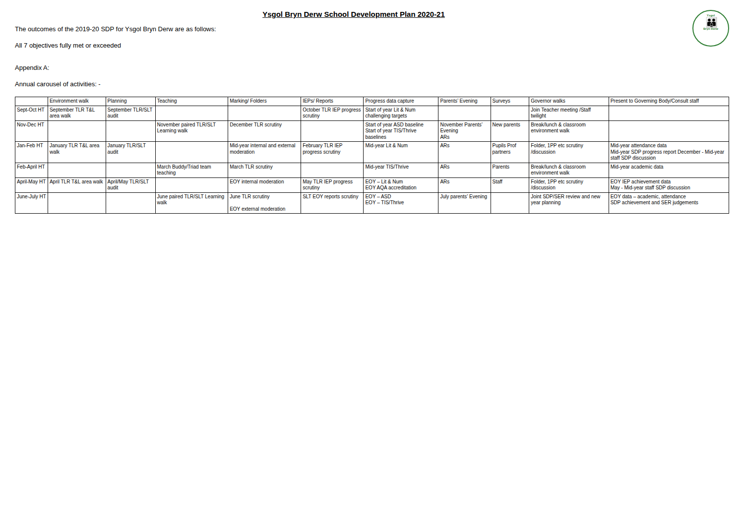Ysgol 👪 Bryn Derw
Ysgol Bryn Derw School Development Plan 2020-21
The outcomes of the 2019-20 SDP for Ysgol Bryn Derw are as follows:
All 7 objectives fully met or exceeded
Appendix A:
Annual carousel of activities: -
| | Environment walk | Planning | Teaching | Marking/ Folders | IEPs/ Reports | Progress data capture | Parents’ Evening | Surveys | Governor walks | Present to Governing Body/Consult staff |
| --- | --- | --- | --- | --- | --- | --- | --- | --- | --- | --- |
| Sept-Oct HT | September TLR T&L area walk | September TLR/SLT audit | | | October TLR IEP progress scrutiny | Start of year Lit & Num challenging targets | | | Join Teacher meeting /Staff twilight | |
| Nov-Dec HT | | | November paired TLR/SLT Learning walk | December TLR scrutiny | | Start of year ASD baseline Start of year TIS/Thrive baselines | November Parents’ Evening ARs | New parents | Break/lunch & classroom environment walk | |
| Jan-Feb HT | January TLR T&L area walk | January TLR/SLT audit | | Mid-year internal and external moderation | February TLR IEP progress scrutiny | Mid-year Lit & Num | ARs | Pupils Prof partners | Folder, 1PP etc scrutiny /discussion | Mid-year attendance data Mid-year SDP progress report December - Mid-year staff SDP discussion |
| Feb-April HT | | | March Buddy/Triad team teaching | March TLR scrutiny | | Mid-year TIS/Thrive | ARs | Parents | Break/lunch & classroom environment walk | Mid-year academic data |
| April-May HT | April TLR T&L area walk | April/May TLR/SLT audit | | EOY internal moderation | May TLR IEP progress scrutiny | EOY – Lit & Num EOY AQA accreditation | ARs | Staff | Folder, 1PP etc scrutiny /discussion | EOY IEP achievement data May - Mid-year staff SDP discussion |
| June-July HT | | | June paired TLR/SLT Learning walk | June TLR scrutiny EOY external moderation | SLT EOY reports scrutiny | EOY – ASD EOY – TIS/Thrive | July parents’ Evening | | Joint SDP/SER review and new year planning | EOY data – academic, attendance SDP achievement and SER judgements |